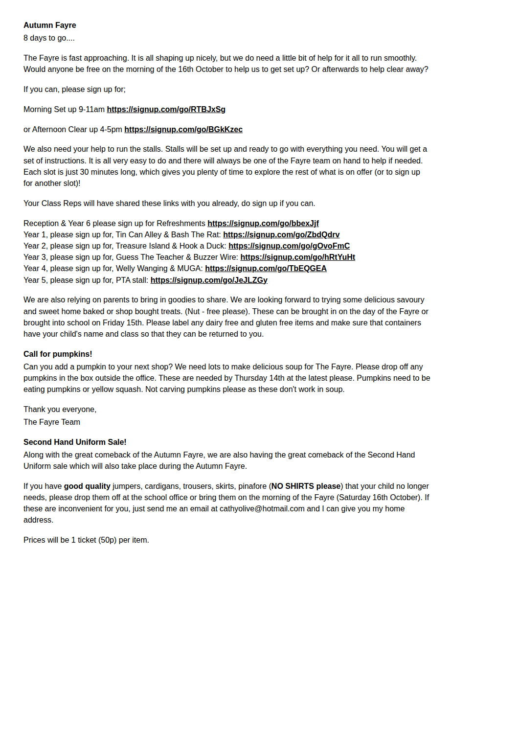Autumn Fayre
8 days to go....
The Fayre is fast approaching. It is all shaping up nicely, but we do need a little bit of help for it all to run smoothly. Would anyone be free on the morning of the 16th October to help us to get set up? Or afterwards to help clear away?
If you can, please sign up for;
Morning Set up 9-11am https://signup.com/go/RTBJxSg
or Afternoon Clear up 4-5pm https://signup.com/go/BGkKzec
We also need your help to run the stalls. Stalls will be set up and ready to go with everything you need. You will get a set of instructions. It is all very easy to do and there will always be one of the Fayre team on hand to help if needed. Each slot is just 30 minutes long, which gives you plenty of time to explore the rest of what is on offer (or to sign up for another slot)!
Your Class Reps will have shared these links with you already, do sign up if you can.
Reception & Year 6 please sign up for Refreshments https://signup.com/go/bbexJjf
Year 1, please sign up for, Tin Can Alley & Bash The Rat: https://signup.com/go/ZbdQdrv
Year 2, please sign up for, Treasure Island & Hook a Duck: https://signup.com/go/gOvoFmC
Year 3, please sign up for, Guess The Teacher & Buzzer Wire: https://signup.com/go/hRtYuHt
Year 4, please sign up for, Welly Wanging & MUGA: https://signup.com/go/TbEQGEA
Year 5, please sign up for, PTA stall: https://signup.com/go/JeJLZGy
We are also relying on parents to bring in goodies to share. We are looking forward to trying some delicious savoury and sweet home baked or shop bought treats. (Nut - free please). These can be brought in on the day of the Fayre or brought into school on Friday 15th. Please label any dairy free and gluten free items and make sure that containers have your child's name and class so that they can be returned to you.
Call for pumpkins!
Can you add a pumpkin to your next shop? We need lots to make delicious soup for The Fayre. Please drop off any pumpkins in the box outside the office. These are needed by Thursday 14th at the latest please. Pumpkins need to be eating pumpkins or yellow squash. Not carving pumpkins please as these don't work in soup.
Thank you everyone,
The Fayre Team
Second Hand Uniform Sale!
Along with the great comeback of the Autumn Fayre, we are also having the great comeback of the Second Hand Uniform sale which will also take place during the Autumn Fayre.
If you have good quality jumpers, cardigans, trousers, skirts, pinafore (NO SHIRTS please) that your child no longer needs, please drop them off at the school office or bring them on the morning of the Fayre (Saturday 16th October). If these are inconvenient for you, just send me an email at cathyolive@hotmail.com and I can give you my home address.
Prices will be 1 ticket (50p) per item.